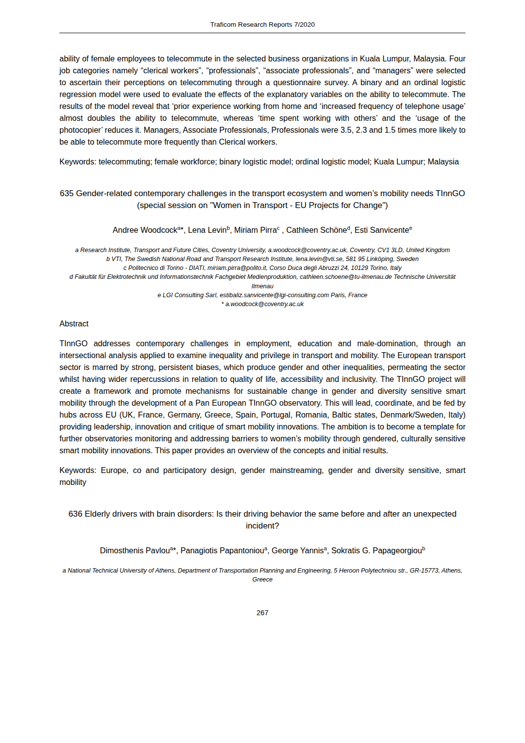Traficom Research Reports 7/2020
ability of female employees to telecommute in the selected business organizations in Kuala Lumpur, Malaysia. Four job categories namely “clerical workers”, “professionals”, “associate professionals”, and “managers” were selected to ascertain their perceptions on telecommuting through a questionnaire survey. A binary and an ordinal logistic regression model were used to evaluate the effects of the explanatory variables on the ability to telecommute. The results of the model reveal that ‘prior experience working from home and ‘increased frequency of telephone usage’ almost doubles the ability to telecommute, whereas ‘time spent working with others’ and the ‘usage of the photocopier’ reduces it. Managers, Associate Professionals, Professionals were 3.5, 2.3 and 1.5 times more likely to be able to telecommute more frequently than Clerical workers.
Keywords: telecommuting; female workforce; binary logistic model; ordinal logistic model; Kuala Lumpur; Malaysia
635 Gender-related contemporary challenges in the transport ecosystem and women’s mobility needs TInnGO (special session on "Women in Transport - EU Projects for Change")
Andree Woodcocka*, Lena Levinb, Miriam Pirrac , Cathleen Schöned, Esti Sanvicentee
a Research Institute, Transport and Future Cities, Coventry University, a.woodcock@coventry.ac.uk, Coventry, CV1 3LD, United Kingdom
b VTI, The Swedish National Road and Transport Research Institute, lena.levin@vti.se, 581 95 Linköping, Sweden
c Politecnico di Torino - DIATI, miriam.pirra@polito.it, Corso Duca degli Abruzzi 24, 10129 Torino, Italy
d Fakultät für Elektrotechnik und Informationstechnik Fachgebiet Medienproduktion, cathleen.schoene@tu-ilmenau.de Technische Universität Ilmenau
e LGI Consulting Sarl, estibaliz.sanvicente@lgi-consulting.com Paris, France
* a.woodcock@coventry.ac.uk
Abstract
TInnGO addresses contemporary challenges in employment, education and male-domination, through an intersectional analysis applied to examine inequality and privilege in transport and mobility. The European transport sector is marred by strong, persistent biases, which produce gender and other inequalities, permeating the sector whilst having wider repercussions in relation to quality of life, accessibility and inclusivity. The TInnGO project will create a framework and promote mechanisms for sustainable change in gender and diversity sensitive smart mobility through the development of a Pan European TInnGO observatory. This will lead, coordinate, and be fed by hubs across EU (UK, France, Germany, Greece, Spain, Portugal, Romania, Baltic states, Denmark/Sweden, Italy) providing leadership, innovation and critique of smart mobility innovations. The ambition is to become a template for further observatories monitoring and addressing barriers to women’s mobility through gendered, culturally sensitive smart mobility innovations. This paper provides an overview of the concepts and initial results.
Keywords: Europe, co and participatory design, gender mainstreaming, gender and diversity sensitive, smart mobility
636 Elderly drivers with brain disorders: Is their driving behavior the same before and after an unexpected incident?
Dimosthenis Pavloua*, Panagiotis Papantonioua, George Yannisa, Sokratis G. Papageorgioub
a National Technical University of Athens, Department of Transportation Planning and Engineering, 5 Heroon Polytechniou str., GR-15773, Athens, Greece
267